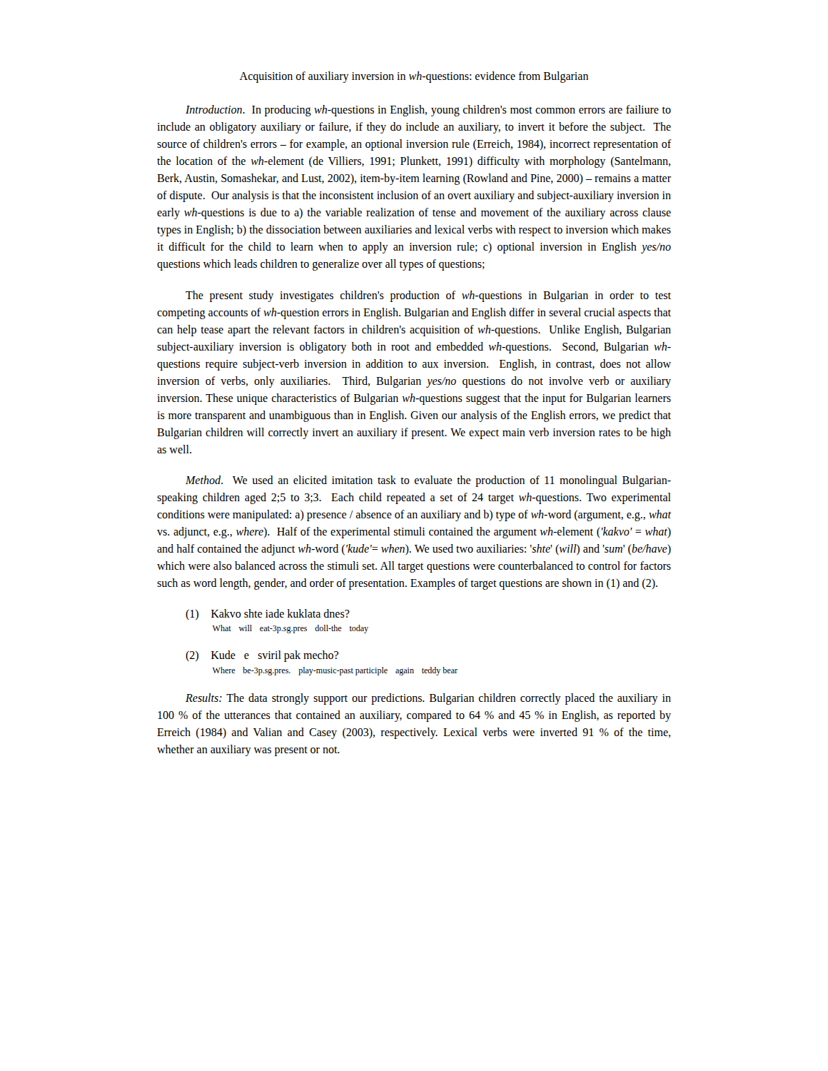Acquisition of auxiliary inversion in wh-questions: evidence from Bulgarian
Introduction. In producing wh-questions in English, young children's most common errors are failiure to include an obligatory auxiliary or failure, if they do include an auxiliary, to invert it before the subject. The source of children's errors – for example, an optional inversion rule (Erreich, 1984), incorrect representation of the location of the wh-element (de Villiers, 1991; Plunkett, 1991) difficulty with morphology (Santelmann, Berk, Austin, Somashekar, and Lust, 2002), item-by-item learning (Rowland and Pine, 2000) – remains a matter of dispute. Our analysis is that the inconsistent inclusion of an overt auxiliary and subject-auxiliary inversion in early wh-questions is due to a) the variable realization of tense and movement of the auxiliary across clause types in English; b) the dissociation between auxiliaries and lexical verbs with respect to inversion which makes it difficult for the child to learn when to apply an inversion rule; c) optional inversion in English yes/no questions which leads children to generalize over all types of questions;
The present study investigates children's production of wh-questions in Bulgarian in order to test competing accounts of wh-question errors in English. Bulgarian and English differ in several crucial aspects that can help tease apart the relevant factors in children's acquisition of wh-questions. Unlike English, Bulgarian subject-auxiliary inversion is obligatory both in root and embedded wh-questions. Second, Bulgarian wh-questions require subject-verb inversion in addition to aux inversion. English, in contrast, does not allow inversion of verbs, only auxiliaries. Third, Bulgarian yes/no questions do not involve verb or auxiliary inversion. These unique characteristics of Bulgarian wh-questions suggest that the input for Bulgarian learners is more transparent and unambiguous than in English. Given our analysis of the English errors, we predict that Bulgarian children will correctly invert an auxiliary if present. We expect main verb inversion rates to be high as well.
Method. We used an elicited imitation task to evaluate the production of 11 monolingual Bulgarian-speaking children aged 2;5 to 3;3. Each child repeated a set of 24 target wh-questions. Two experimental conditions were manipulated: a) presence / absence of an auxiliary and b) type of wh-word (argument, e.g., what vs. adjunct, e.g., where). Half of the experimental stimuli contained the argument wh-element ('kakvo' = what) and half contained the adjunct wh-word ('kude'= when). We used two auxiliaries: 'shte' (will) and 'sum' (be/have) which were also balanced across the stimuli set. All target questions were counterbalanced to control for factors such as word length, gender, and order of presentation. Examples of target questions are shown in (1) and (2).
Kakvo shte iade kuklata dnes? What will eat-3p.sg.pres doll-the today
Kude e sviril pak mecho? Where be-3p.sg.pres. play-music-past participle again teddy bear
Results: The data strongly support our predictions. Bulgarian children correctly placed the auxiliary in 100 % of the utterances that contained an auxiliary, compared to 64 % and 45 % in English, as reported by Erreich (1984) and Valian and Casey (2003), respectively. Lexical verbs were inverted 91 % of the time, whether an auxiliary was present or not.